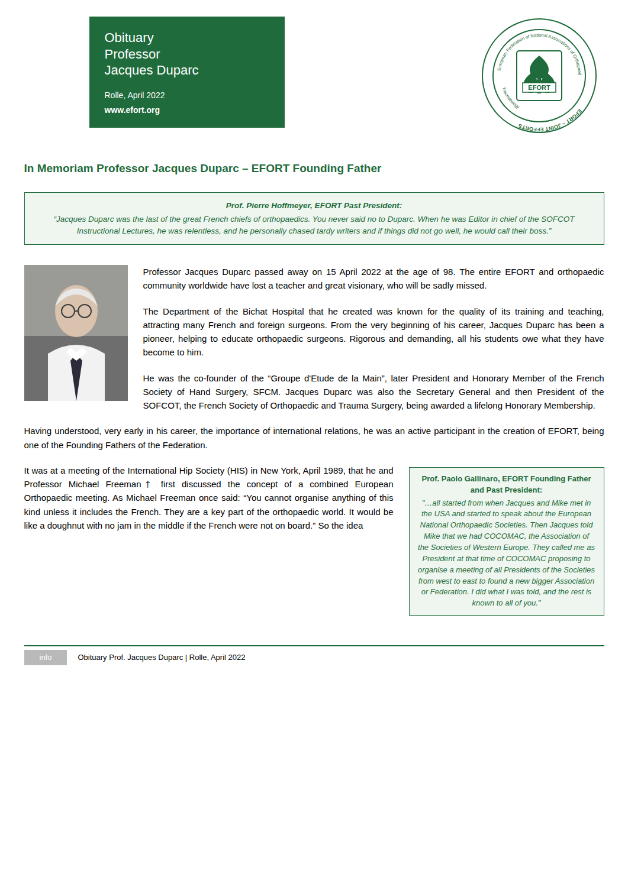Obituary
Professor
Jacques Duparc
Rolle, April 2022
www.efort.org
European Federation of National Associations of Orthopaedics and Traumatology EFORT ~ JOINT EFFORTS EFORT
In Memoriam Professor Jacques Duparc – EFORT Founding Father
Prof. Pierre Hoffmeyer, EFORT Past President: “Jacques Duparc was the last of the great French chiefs of orthopaedics. You never said no to Duparc. When he was Editor in chief of the SOFCOT Instructional Lectures, he was relentless, and he personally chased tardy writers and if things did not go well, he would call their boss.”
Professor Jacques Duparc passed away on 15 April 2022 at the age of 98. The entire EFORT and orthopaedic community worldwide have lost a teacher and great visionary, who will be sadly missed.
The Department of the Bichat Hospital that he created was known for the quality of its training and teaching, attracting many French and foreign surgeons. From the very beginning of his career, Jacques Duparc has been a pioneer, helping to educate orthopaedic surgeons. Rigorous and demanding, all his students owe what they have become to him.
He was the co-founder of the “Groupe d'Etude de la Main”, later President and Honorary Member of the French Society of Hand Surgery, SFCM. Jacques Duparc was also the Secretary General and then President of the SOFCOT, the French Society of Orthopaedic and Trauma Surgery, being awarded a lifelong Honorary Membership.
Having understood, very early in his career, the importance of international relations, he was an active participant in the creation of EFORT, being one of the Founding Fathers of the Federation.
Prof. Paolo Gallinaro, EFORT Founding Father and Past President: "…all started from when Jacques and Mike met in the USA and started to speak about the European National Orthopaedic Societies. Then Jacques told Mike that we had COCOMAC, the Association of the Societies of Western Europe. They called me as President at that time of COCOMAC proposing to organise a meeting of all Presidents of the Societies from west to east to found a new bigger Association or Federation. I did what I was told, and the rest is known to all of you."
It was at a meeting of the International Hip Society (HIS) in New York, April 1989, that he and Professor Michael Freeman† first discussed the concept of a combined European Orthopaedic meeting. As Michael Freeman once said: “You cannot organise anything of this kind unless it includes the French. They are a key part of the orthopaedic world. It would be like a doughnut with no jam in the middle if the French were not on board.” So the idea
info Obituary Prof. Jacques Duparc | Rolle, April 2022